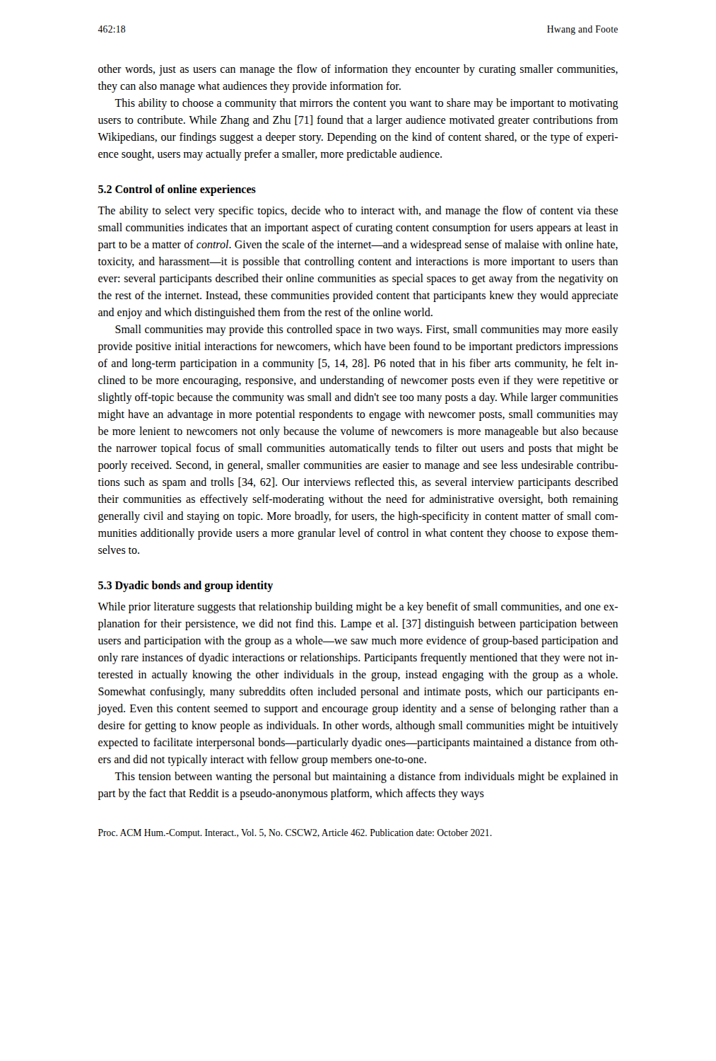462:18 Hwang and Foote
other words, just as users can manage the flow of information they encounter by curating smaller communities, they can also manage what audiences they provide information for.
This ability to choose a community that mirrors the content you want to share may be important to motivating users to contribute. While Zhang and Zhu [71] found that a larger audience motivated greater contributions from Wikipedians, our findings suggest a deeper story. Depending on the kind of content shared, or the type of experience sought, users may actually prefer a smaller, more predictable audience.
5.2 Control of online experiences
The ability to select very specific topics, decide who to interact with, and manage the flow of content via these small communities indicates that an important aspect of curating content consumption for users appears at least in part to be a matter of control. Given the scale of the internet—and a widespread sense of malaise with online hate, toxicity, and harassment—it is possible that controlling content and interactions is more important to users than ever: several participants described their online communities as special spaces to get away from the negativity on the rest of the internet. Instead, these communities provided content that participants knew they would appreciate and enjoy and which distinguished them from the rest of the online world.
Small communities may provide this controlled space in two ways. First, small communities may more easily provide positive initial interactions for newcomers, which have been found to be important predictors impressions of and long-term participation in a community [5, 14, 28]. P6 noted that in his fiber arts community, he felt inclined to be more encouraging, responsive, and understanding of newcomer posts even if they were repetitive or slightly off-topic because the community was small and didn't see too many posts a day. While larger communities might have an advantage in more potential respondents to engage with newcomer posts, small communities may be more lenient to newcomers not only because the volume of newcomers is more manageable but also because the narrower topical focus of small communities automatically tends to filter out users and posts that might be poorly received. Second, in general, smaller communities are easier to manage and see less undesirable contributions such as spam and trolls [34, 62]. Our interviews reflected this, as several interview participants described their communities as effectively self-moderating without the need for administrative oversight, both remaining generally civil and staying on topic. More broadly, for users, the high-specificity in content matter of small communities additionally provide users a more granular level of control in what content they choose to expose themselves to.
5.3 Dyadic bonds and group identity
While prior literature suggests that relationship building might be a key benefit of small communities, and one explanation for their persistence, we did not find this. Lampe et al. [37] distinguish between participation between users and participation with the group as a whole—we saw much more evidence of group-based participation and only rare instances of dyadic interactions or relationships. Participants frequently mentioned that they were not interested in actually knowing the other individuals in the group, instead engaging with the group as a whole. Somewhat confusingly, many subreddits often included personal and intimate posts, which our participants enjoyed. Even this content seemed to support and encourage group identity and a sense of belonging rather than a desire for getting to know people as individuals. In other words, although small communities might be intuitively expected to facilitate interpersonal bonds—particularly dyadic ones—participants maintained a distance from others and did not typically interact with fellow group members one-to-one.
This tension between wanting the personal but maintaining a distance from individuals might be explained in part by the fact that Reddit is a pseudo-anonymous platform, which affects they ways
Proc. ACM Hum.-Comput. Interact., Vol. 5, No. CSCW2, Article 462. Publication date: October 2021.